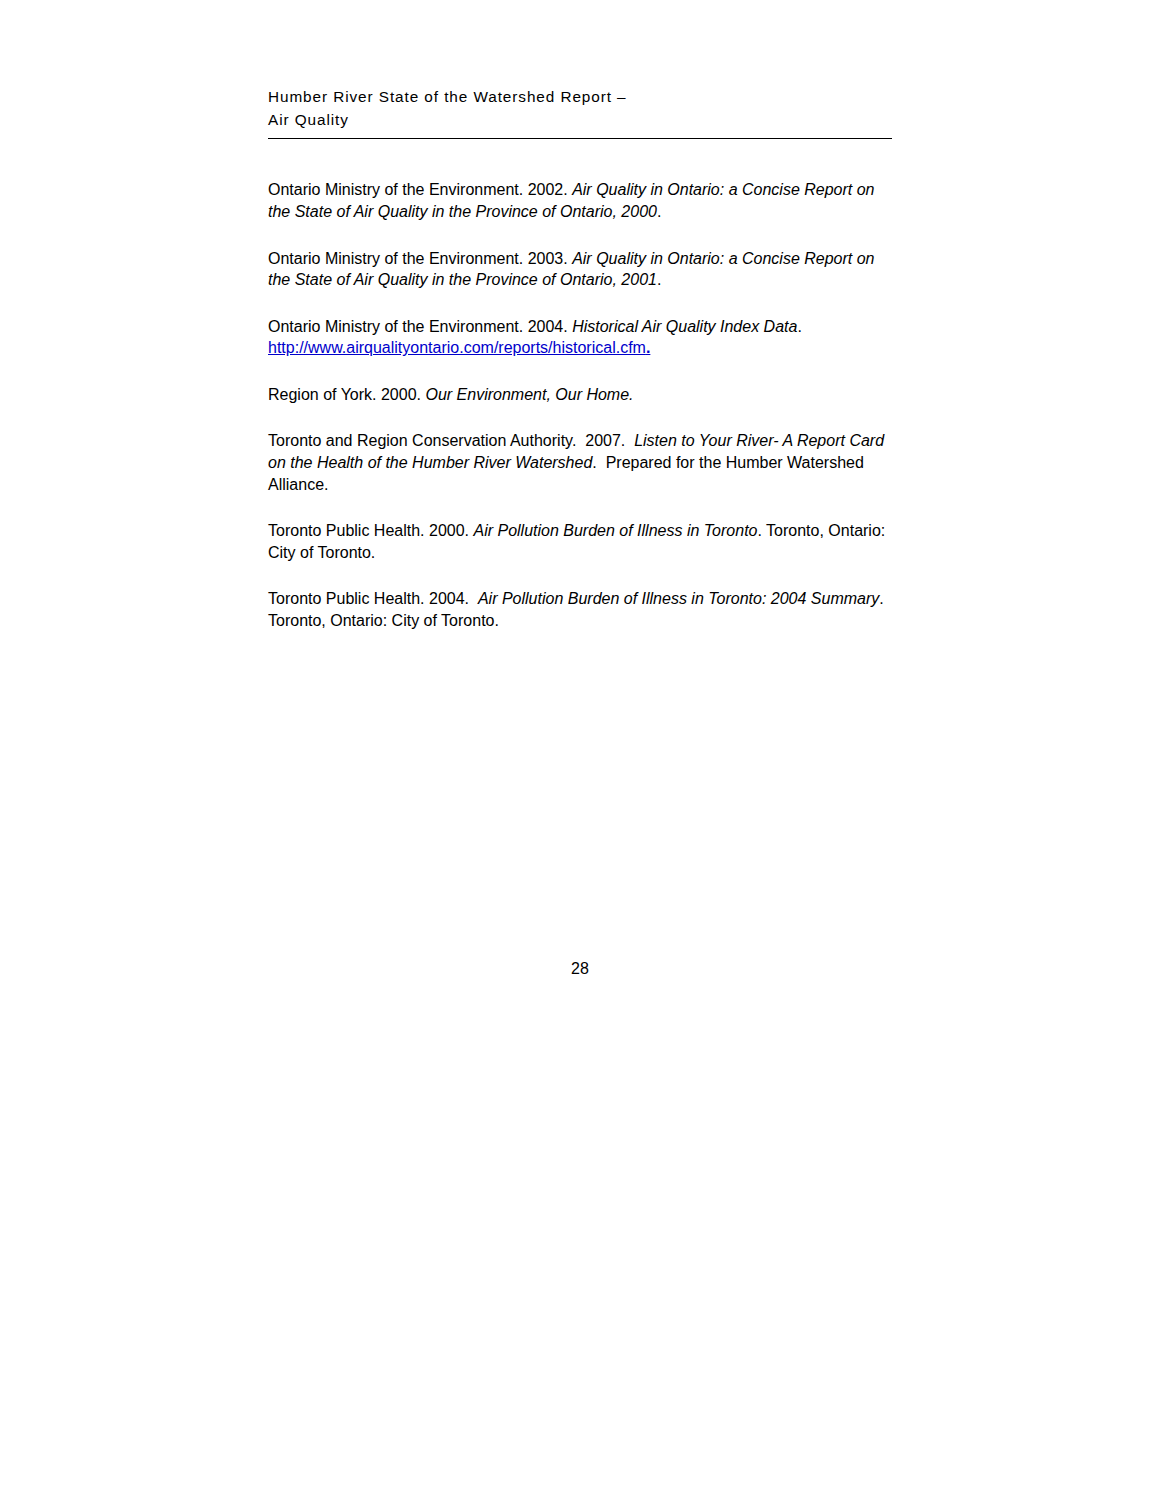Humber River State of the Watershed Report –
Air Quality
Ontario Ministry of the Environment. 2002. Air Quality in Ontario: a Concise Report on the State of Air Quality in the Province of Ontario, 2000.
Ontario Ministry of the Environment. 2003. Air Quality in Ontario: a Concise Report on the State of Air Quality in the Province of Ontario, 2001.
Ontario Ministry of the Environment. 2004. Historical Air Quality Index Data.
http://www.airqualityontario.com/reports/historical.cfm.
Region of York. 2000. Our Environment, Our Home.
Toronto and Region Conservation Authority. 2007. Listen to Your River- A Report Card on the Health of the Humber River Watershed. Prepared for the Humber Watershed Alliance.
Toronto Public Health. 2000. Air Pollution Burden of Illness in Toronto. Toronto, Ontario: City of Toronto.
Toronto Public Health. 2004. Air Pollution Burden of Illness in Toronto: 2004 Summary. Toronto, Ontario: City of Toronto.
28